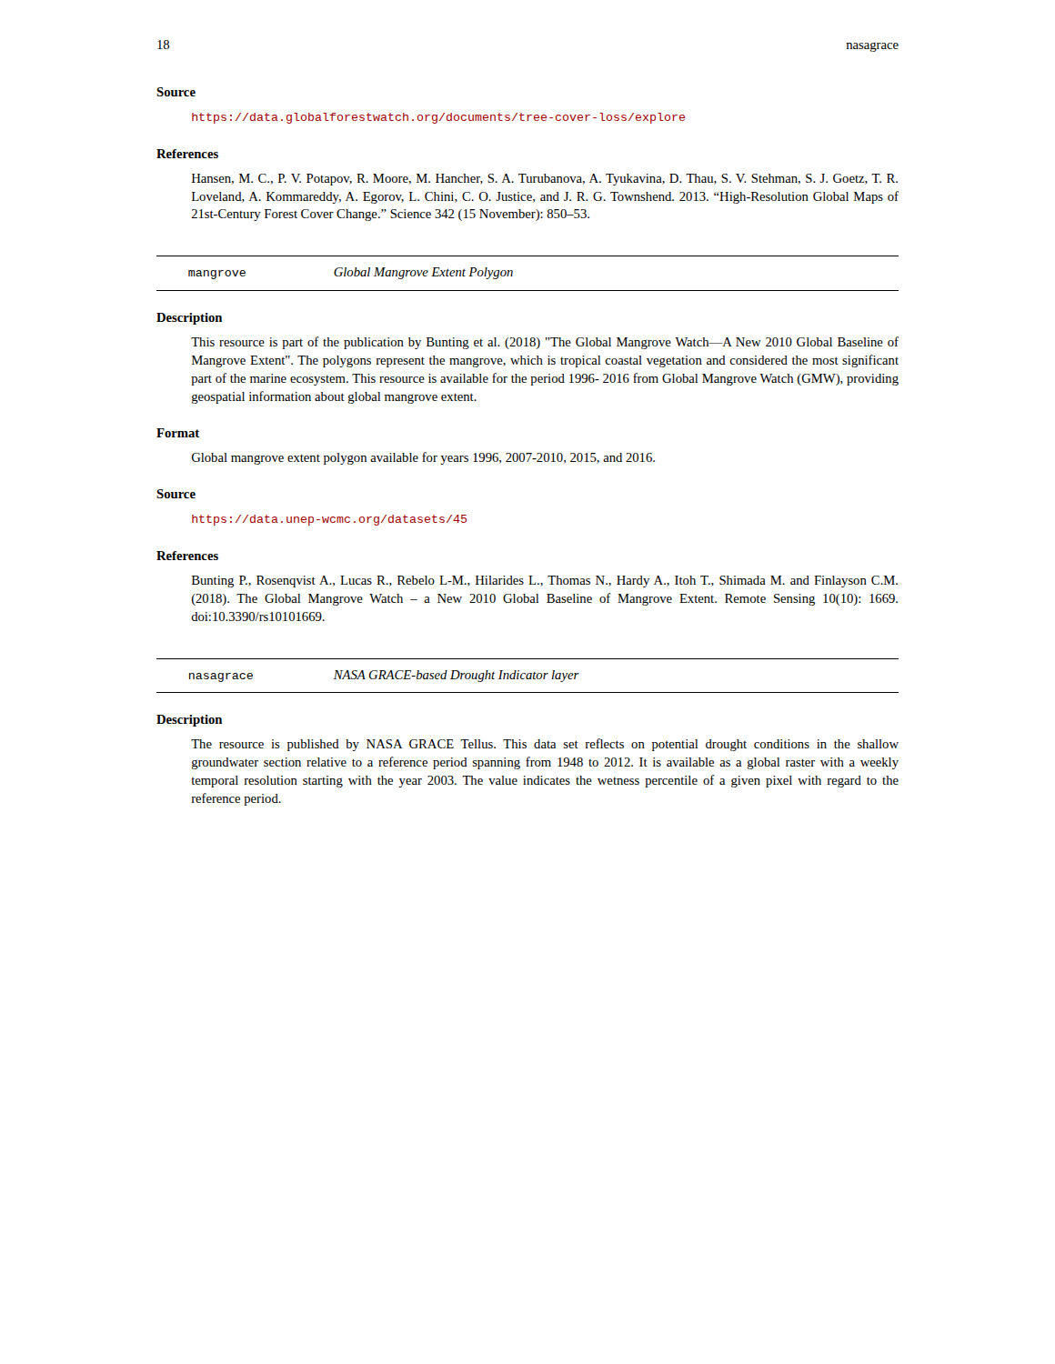18 nasagrace
Source
https://data.globalforestwatch.org/documents/tree-cover-loss/explore
References
Hansen, M. C., P. V. Potapov, R. Moore, M. Hancher, S. A. Turubanova, A. Tyukavina, D. Thau, S. V. Stehman, S. J. Goetz, T. R. Loveland, A. Kommareddy, A. Egorov, L. Chini, C. O. Justice, and J. R. G. Townshend. 2013. “High-Resolution Global Maps of 21st-Century Forest Cover Change.” Science 342 (15 November): 850–53.
mangrove Global Mangrove Extent Polygon
Description
This resource is part of the publication by Bunting et al. (2018) "The Global Mangrove Watch—A New 2010 Global Baseline of Mangrove Extent". The polygons represent the mangrove, which is tropical coastal vegetation and considered the most significant part of the marine ecosystem. This resource is available for the period 1996- 2016 from Global Mangrove Watch (GMW), providing geospatial information about global mangrove extent.
Format
Global mangrove extent polygon available for years 1996, 2007-2010, 2015, and 2016.
Source
https://data.unep-wcmc.org/datasets/45
References
Bunting P., Rosenqvist A., Lucas R., Rebelo L-M., Hilarides L., Thomas N., Hardy A., Itoh T., Shimada M. and Finlayson C.M. (2018). The Global Mangrove Watch – a New 2010 Global Baseline of Mangrove Extent. Remote Sensing 10(10): 1669. doi:10.3390/rs10101669.
nasagrace NASA GRACE-based Drought Indicator layer
Description
The resource is published by NASA GRACE Tellus. This data set reflects on potential drought conditions in the shallow groundwater section relative to a reference period spanning from 1948 to 2012. It is available as a global raster with a weekly temporal resolution starting with the year 2003. The value indicates the wetness percentile of a given pixel with regard to the reference period.